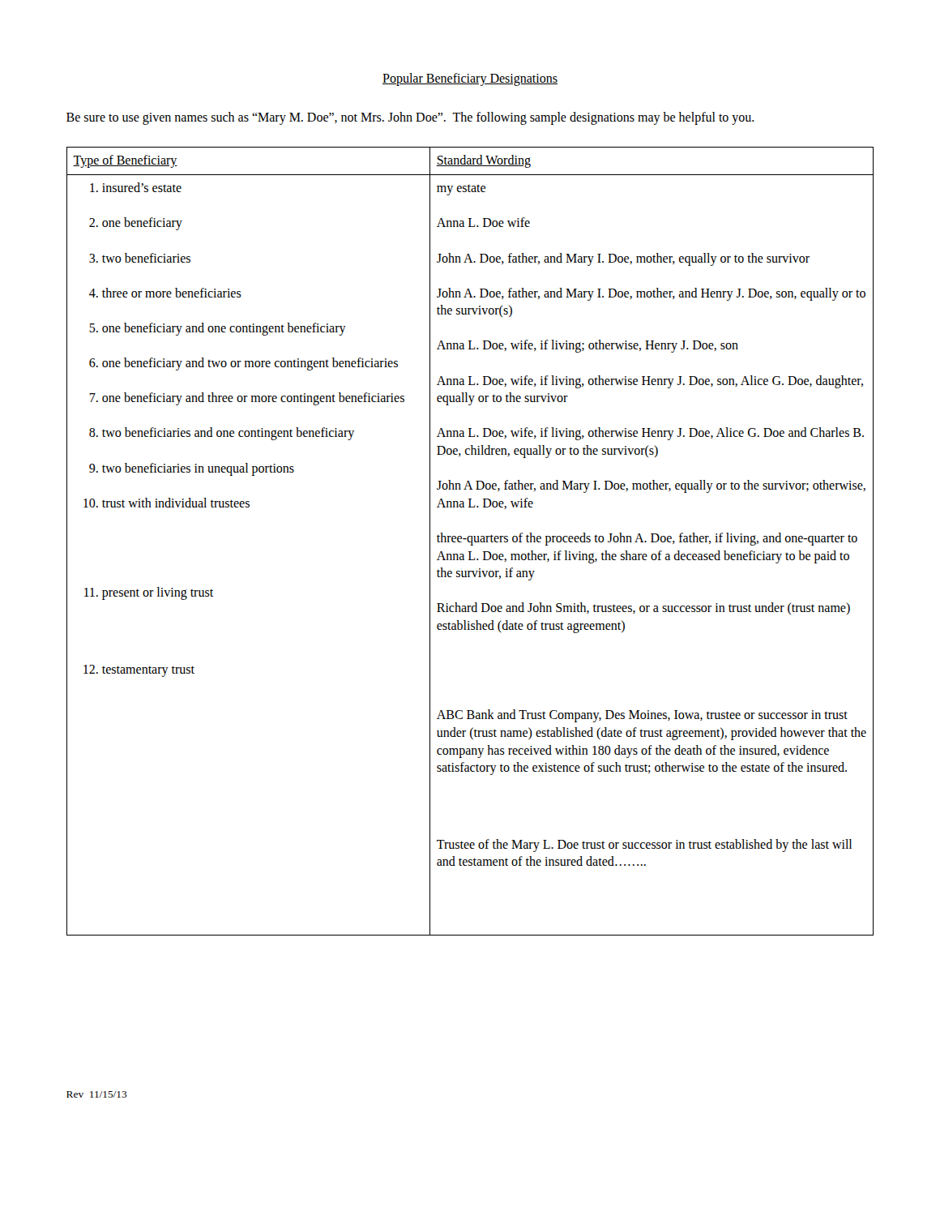Popular Beneficiary Designations
Be sure to use given names such as “Mary M. Doe”, not Mrs. John Doe”. The following sample designations may be helpful to you.
| Type of Beneficiary | Standard Wording |
| --- | --- |
| insured’s estate one beneficiary two beneficiaries three or more beneficiaries one beneficiary and one contingent beneficiary one beneficiary and two or more contingent beneficiaries one beneficiary and three or more contingent beneficiaries two beneficiaries and one contingent beneficiary two beneficiaries in unequal portions trust with individual trustees present or living trust testamentary trust | my estate Anna L. Doe wife John A. Doe, father, and Mary I. Doe, mother, equally or to the survivor John A. Doe, father, and Mary I. Doe, mother, and Henry J. Doe, son, equally or to the survivor(s) Anna L. Doe, wife, if living; otherwise, Henry J. Doe, son Anna L. Doe, wife, if living, otherwise Henry J. Doe, son, Alice G. Doe, daughter, equally or to the survivor Anna L. Doe, wife, if living, otherwise Henry J. Doe, Alice G. Doe and Charles B. Doe, children, equally or to the survivor(s) John A Doe, father, and Mary I. Doe, mother, equally or to the survivor; otherwise, Anna L. Doe, wife three-quarters of the proceeds to John A. Doe, father, if living, and one-quarter to Anna L. Doe, mother, if living, the share of a deceased beneficiary to be paid to the survivor, if any Richard Doe and John Smith, trustees, or a successor in trust under (trust name) established (date of trust agreement) ABC Bank and Trust Company, Des Moines, Iowa, trustee or successor in trust under (trust name) established (date of trust agreement), provided however that the company has received within 180 days of the death of the insured, evidence satisfactory to the existence of such trust; otherwise to the estate of the insured. Trustee of the Mary L. Doe trust or successor in trust established by the last will and testament of the insured dated…….. |
Rev 11/15/13